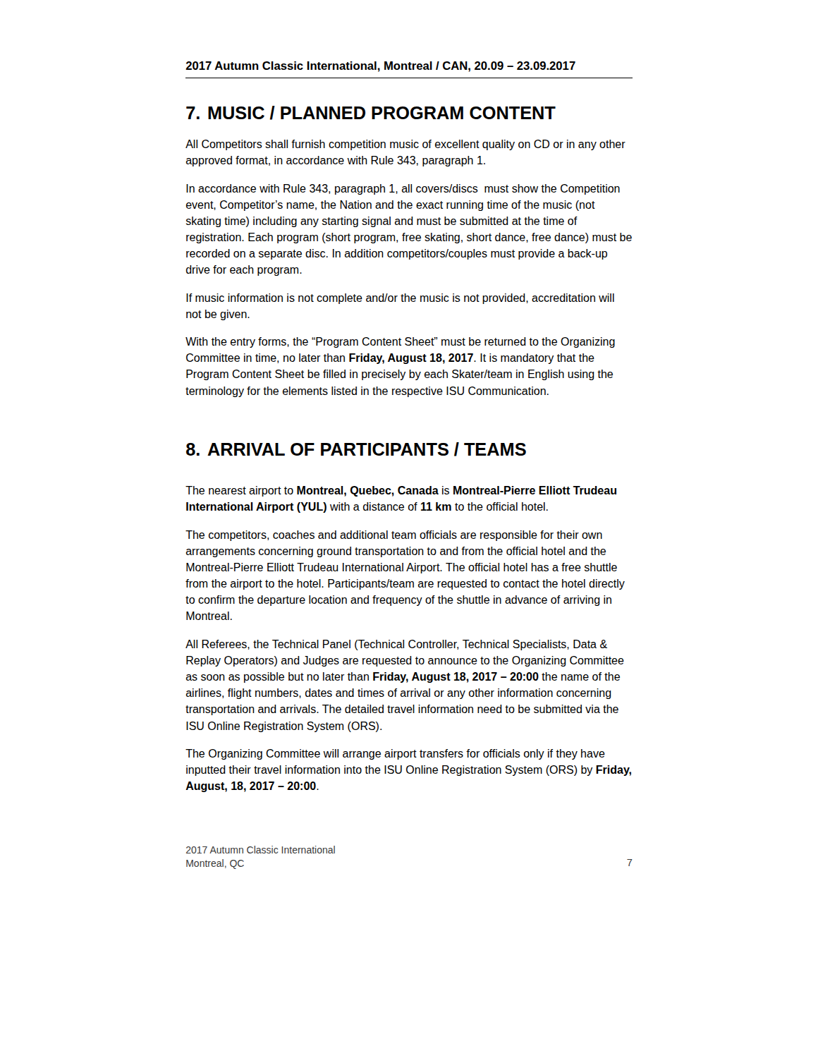2017 Autumn Classic International, Montreal / CAN, 20.09 – 23.09.2017
7. MUSIC / PLANNED PROGRAM CONTENT
All Competitors shall furnish competition music of excellent quality on CD or in any other approved format, in accordance with Rule 343, paragraph 1.
In accordance with Rule 343, paragraph 1, all covers/discs must show the Competition event, Competitor’s name, the Nation and the exact running time of the music (not skating time) including any starting signal and must be submitted at the time of registration. Each program (short program, free skating, short dance, free dance) must be recorded on a separate disc. In addition competitors/couples must provide a back-up drive for each program.
If music information is not complete and/or the music is not provided, accreditation will not be given.
With the entry forms, the “Program Content Sheet” must be returned to the Organizing Committee in time, no later than Friday, August 18, 2017. It is mandatory that the Program Content Sheet be filled in precisely by each Skater/team in English using the terminology for the elements listed in the respective ISU Communication.
8. ARRIVAL OF PARTICIPANTS / TEAMS
The nearest airport to Montreal, Quebec, Canada is Montreal-Pierre Elliott Trudeau International Airport (YUL) with a distance of 11 km to the official hotel.
The competitors, coaches and additional team officials are responsible for their own arrangements concerning ground transportation to and from the official hotel and the Montreal-Pierre Elliott Trudeau International Airport. The official hotel has a free shuttle from the airport to the hotel. Participants/team are requested to contact the hotel directly to confirm the departure location and frequency of the shuttle in advance of arriving in Montreal.
All Referees, the Technical Panel (Technical Controller, Technical Specialists, Data & Replay Operators) and Judges are requested to announce to the Organizing Committee as soon as possible but no later than Friday, August 18, 2017 – 20:00 the name of the airlines, flight numbers, dates and times of arrival or any other information concerning transportation and arrivals. The detailed travel information need to be submitted via the ISU Online Registration System (ORS).
The Organizing Committee will arrange airport transfers for officials only if they have inputted their travel information into the ISU Online Registration System (ORS) by Friday, August, 18, 2017 – 20:00.
2017 Autumn Classic International
Montreal, QC
7